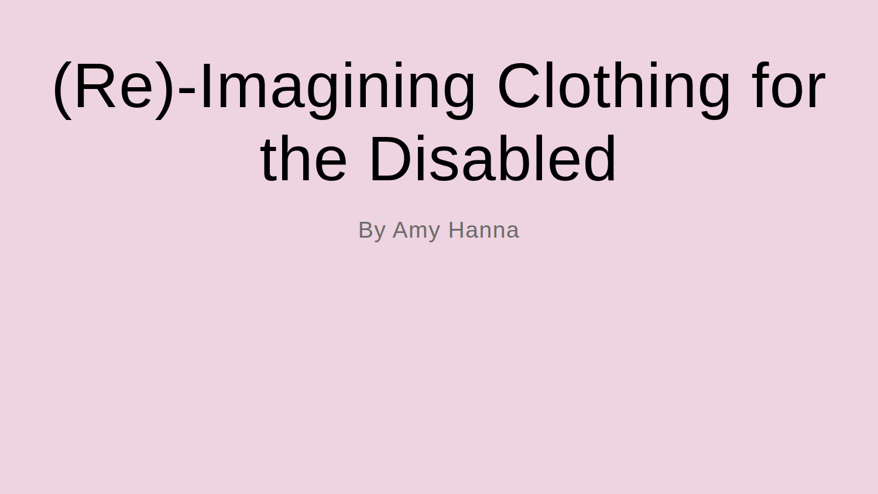(Re)-Imagining Clothing for the Disabled
By Amy Hanna